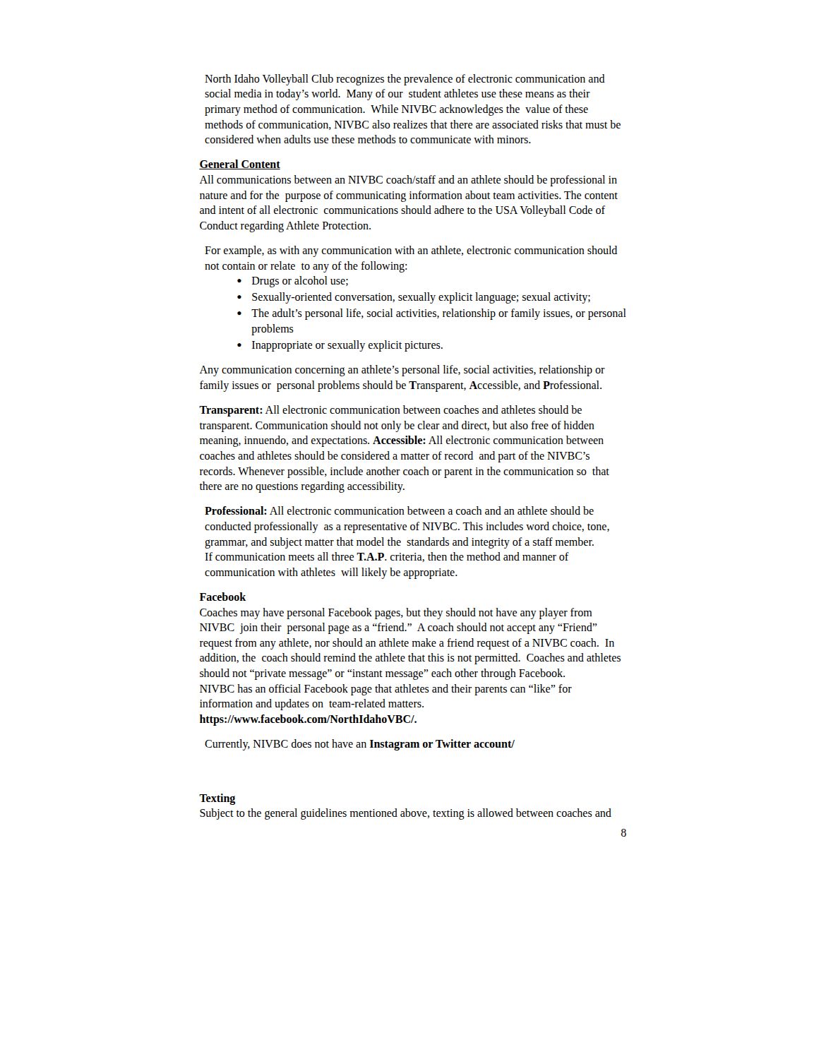North Idaho Volleyball Club recognizes the prevalence of electronic communication and social media in today’s world. Many of our student athletes use these means as their primary method of communication. While NIVBC acknowledges the value of these methods of communication, NIVBC also realizes that there are associated risks that must be considered when adults use these methods to communicate with minors.
General Content
All communications between an NIVBC coach/staff and an athlete should be professional in nature and for the purpose of communicating information about team activities. The content and intent of all electronic communications should adhere to the USA Volleyball Code of Conduct regarding Athlete Protection.
For example, as with any communication with an athlete, electronic communication should not contain or relate to any of the following:
Drugs or alcohol use;
Sexually-oriented conversation, sexually explicit language; sexual activity;
The adult’s personal life, social activities, relationship or family issues, or personal problems
Inappropriate or sexually explicit pictures.
Any communication concerning an athlete’s personal life, social activities, relationship or family issues or personal problems should be Transparent, Accessible, and Professional.
Transparent: All electronic communication between coaches and athletes should be transparent. Communication should not only be clear and direct, but also free of hidden meaning, innuendo, and expectations. Accessible: All electronic communication between coaches and athletes should be considered a matter of record and part of the NIVBC’s records. Whenever possible, include another coach or parent in the communication so that there are no questions regarding accessibility.
Professional: All electronic communication between a coach and an athlete should be conducted professionally as a representative of NIVBC. This includes word choice, tone, grammar, and subject matter that model the standards and integrity of a staff member.
If communication meets all three T.A.P. criteria, then the method and manner of communication with athletes will likely be appropriate.
Facebook
Coaches may have personal Facebook pages, but they should not have any player from NIVBC join their personal page as a “friend.” A coach should not accept any “Friend” request from any athlete, nor should an athlete make a friend request of a NIVBC coach. In addition, the coach should remind the athlete that this is not permitted. Coaches and athletes should not “private message” or “instant message” each other through Facebook.
NIVBC has an official Facebook page that athletes and their parents can “like” for information and updates on team-related matters. https://www.facebook.com/NorthIdahoVBC/.
Currently, NIVBC does not have an Instagram or Twitter account/
Texting
Subject to the general guidelines mentioned above, texting is allowed between coaches and
8